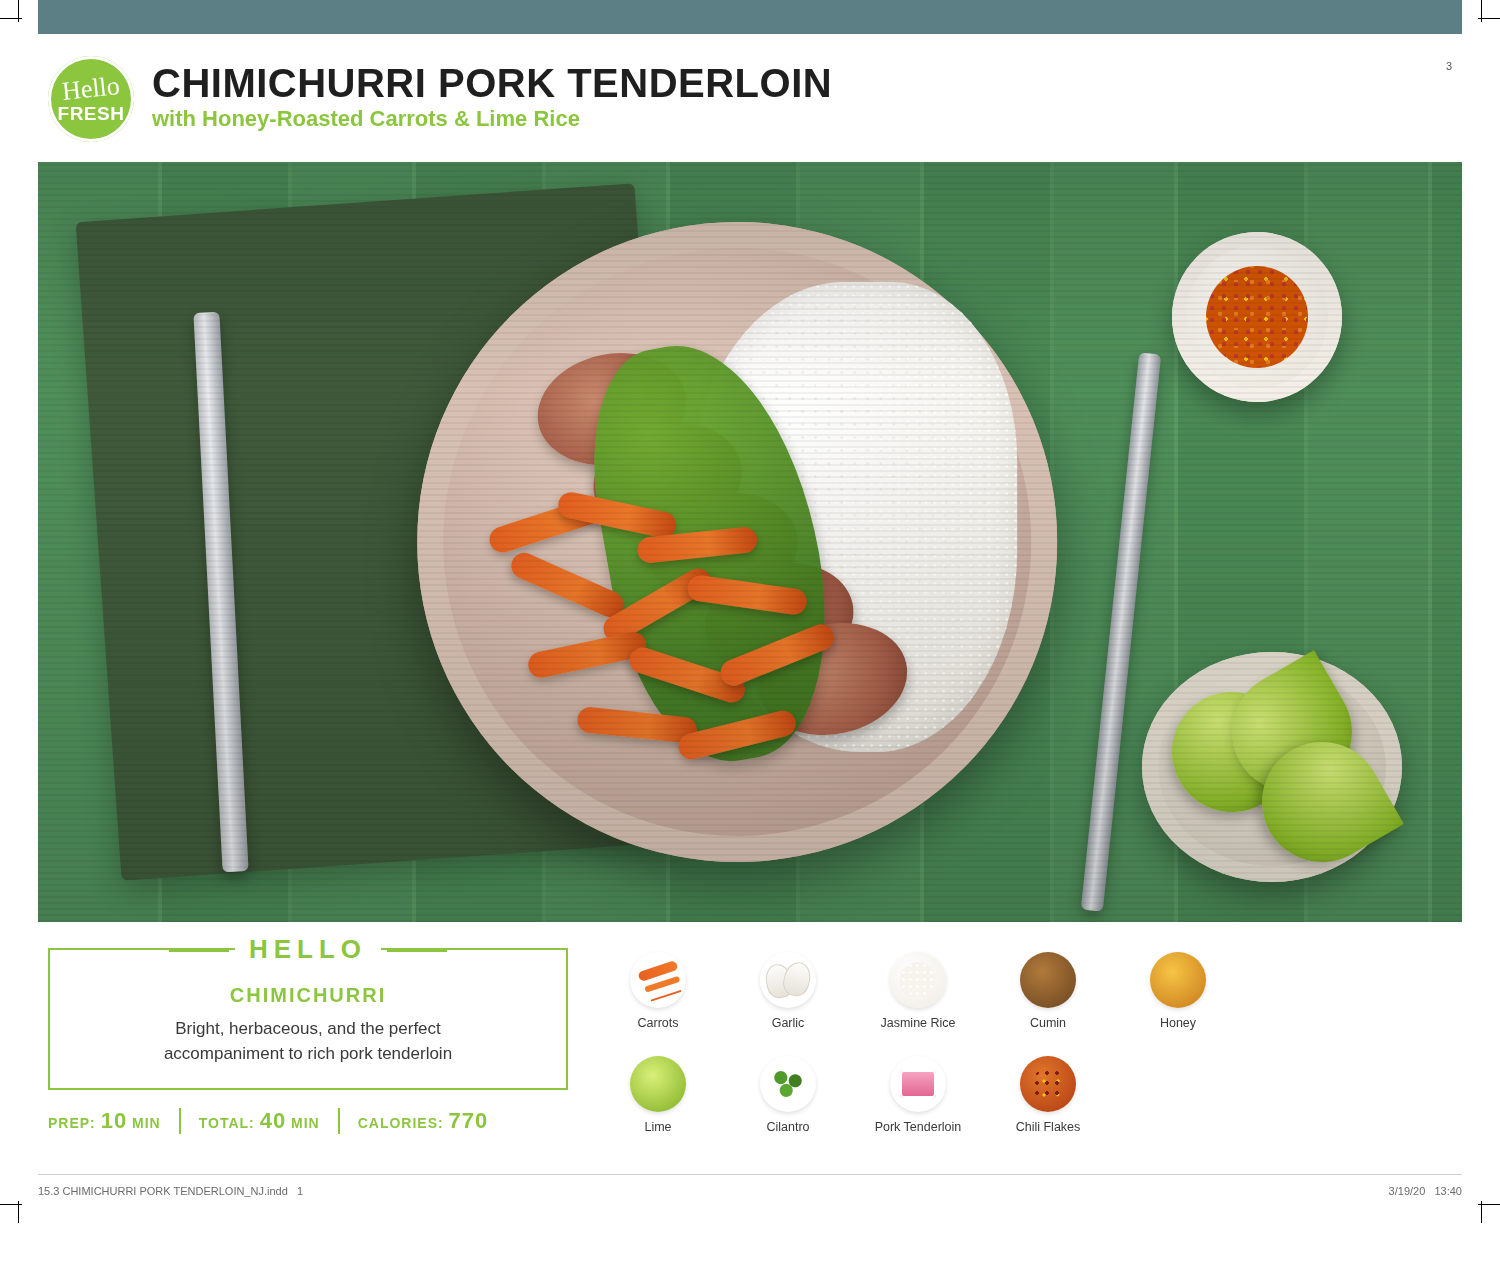3
Hello FRESH
Chimichurri Pork Tenderloin
with Honey-Roasted Carrots & Lime Rice
HELLO
CHIMICHURRI
Bright, herbaceous, and the perfect
accompaniment to rich pork tenderloin
PREP: 10 MIN
TOTAL: 40 MIN
CALORIES: 770
Carrots
Garlic
Jasmine Rice
Cumin
Honey
Lime
Cilantro
Pork Tenderloin
Chili Flakes
15.3 CHIMICHURRI PORK TENDERLOIN_NJ.indd 1
3/19/20 13:40